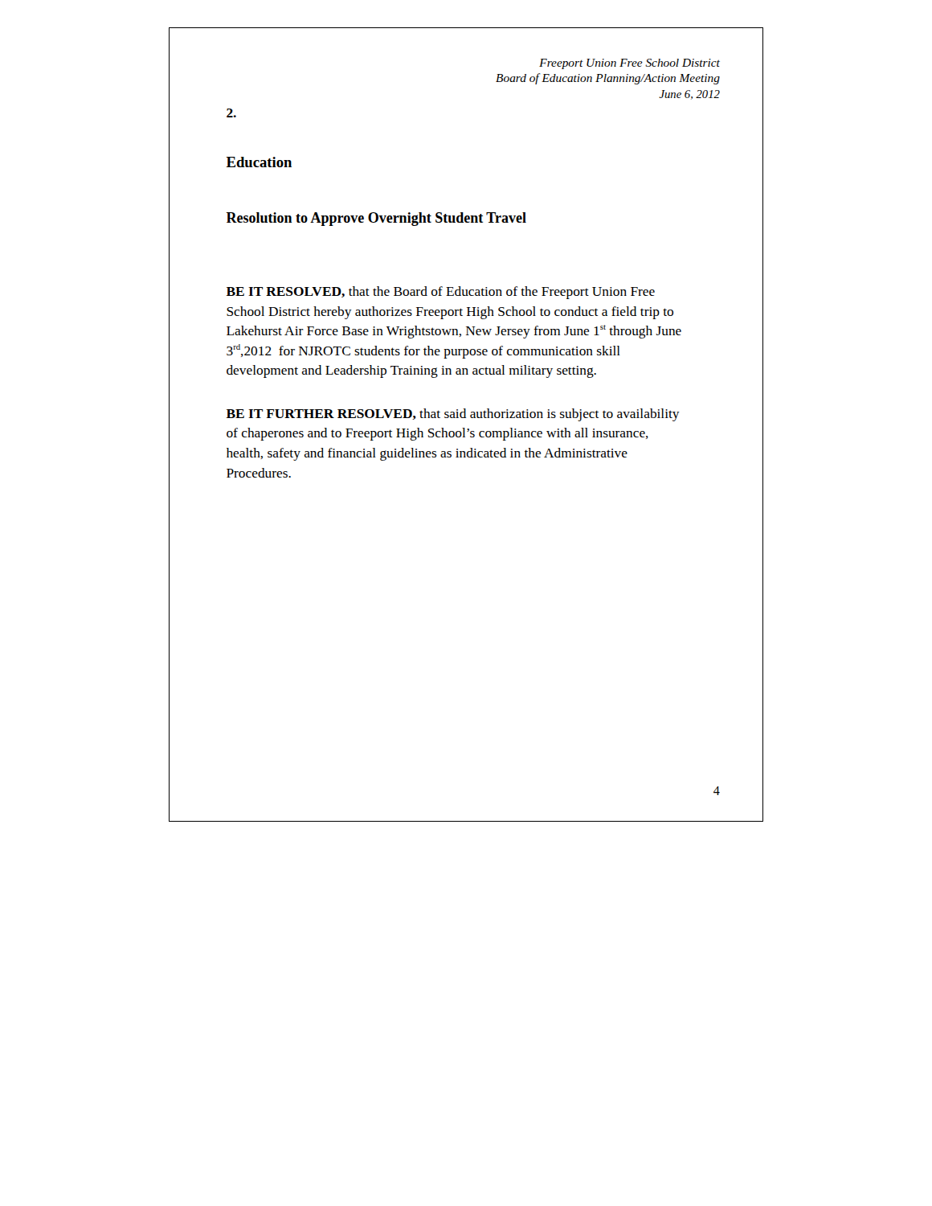Freeport Union Free School District
Board of Education Planning/Action Meeting
June 6, 2012
2.
Education
Resolution to Approve Overnight Student Travel
BE IT RESOLVED, that the Board of Education of the Freeport Union Free School District hereby authorizes Freeport High School to conduct a field trip to Lakehurst Air Force Base in Wrightstown, New Jersey from June 1st through June 3rd,2012 for NJROTC students for the purpose of communication skill development and Leadership Training in an actual military setting.
BE IT FURTHER RESOLVED, that said authorization is subject to availability of chaperones and to Freeport High School’s compliance with all insurance, health, safety and financial guidelines as indicated in the Administrative Procedures.
4